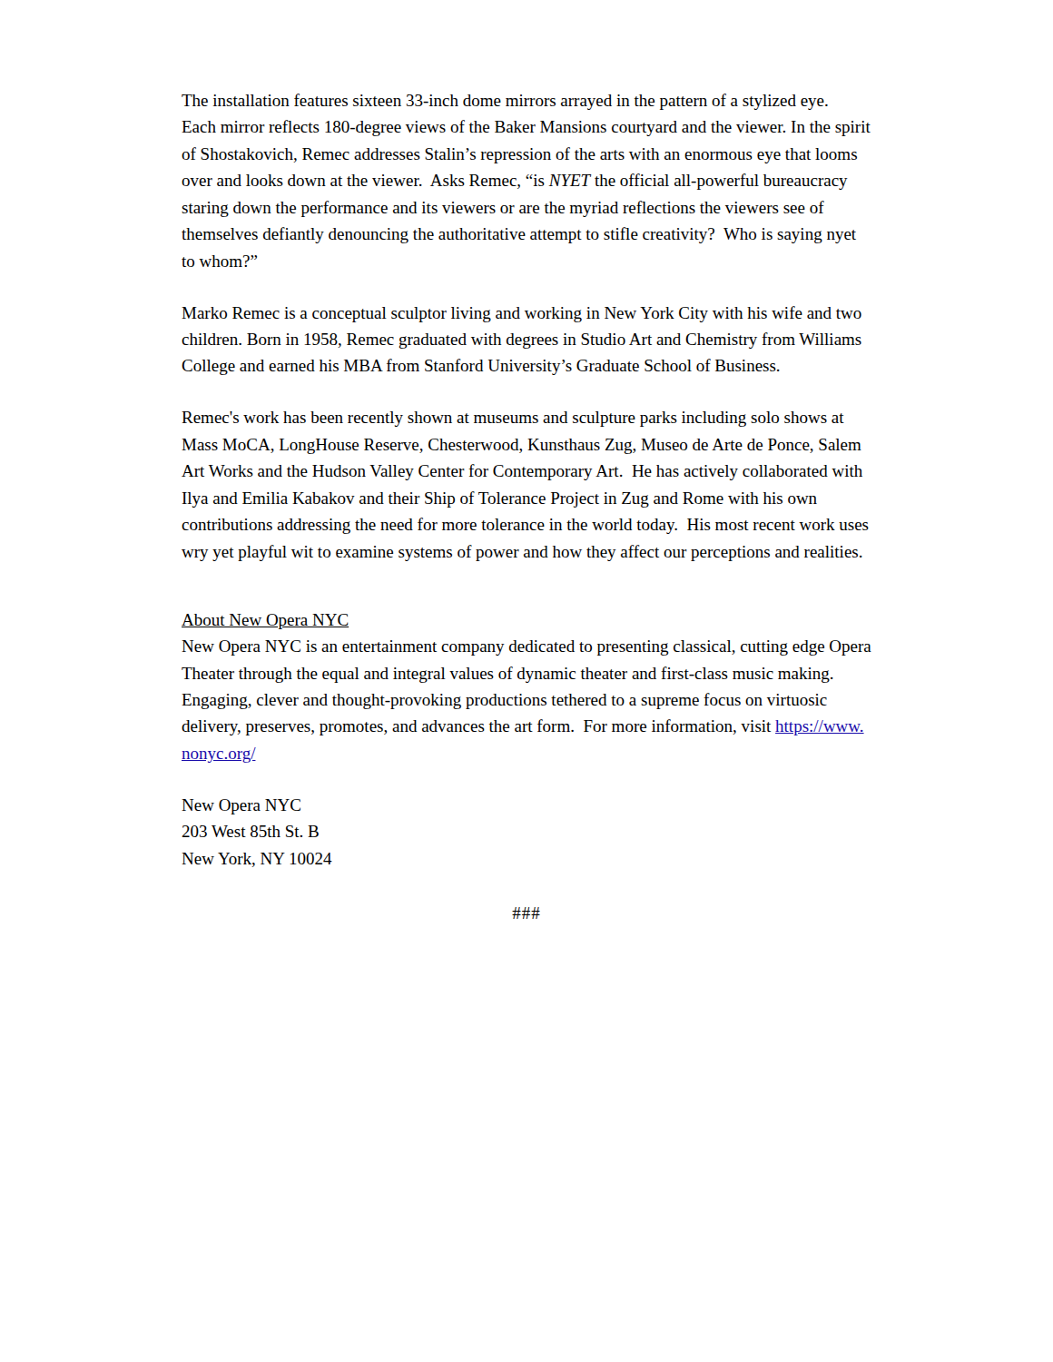The installation features sixteen 33-inch dome mirrors arrayed in the pattern of a stylized eye. Each mirror reflects 180-degree views of the Baker Mansions courtyard and the viewer. In the spirit of Shostakovich, Remec addresses Stalin’s repression of the arts with an enormous eye that looms over and looks down at the viewer. Asks Remec, “is NYET the official all-powerful bureaucracy staring down the performance and its viewers or are the myriad reflections the viewers see of themselves defiantly denouncing the authoritative attempt to stifle creativity? Who is saying nyet to whom?”
Marko Remec is a conceptual sculptor living and working in New York City with his wife and two children. Born in 1958, Remec graduated with degrees in Studio Art and Chemistry from Williams College and earned his MBA from Stanford University’s Graduate School of Business.
Remec's work has been recently shown at museums and sculpture parks including solo shows at Mass MoCA, LongHouse Reserve, Chesterwood, Kunsthaus Zug, Museo de Arte de Ponce, Salem Art Works and the Hudson Valley Center for Contemporary Art. He has actively collaborated with Ilya and Emilia Kabakov and their Ship of Tolerance Project in Zug and Rome with his own contributions addressing the need for more tolerance in the world today. His most recent work uses wry yet playful wit to examine systems of power and how they affect our perceptions and realities.
About New Opera NYC
New Opera NYC is an entertainment company dedicated to presenting classical, cutting edge Opera Theater through the equal and integral values of dynamic theater and first-class music making. Engaging, clever and thought-provoking productions tethered to a supreme focus on virtuosic delivery, preserves, promotes, and advances the art form. For more information, visit https://www.nonyc.org/
New Opera NYC
203 West 85th St. B
New York, NY 10024
###